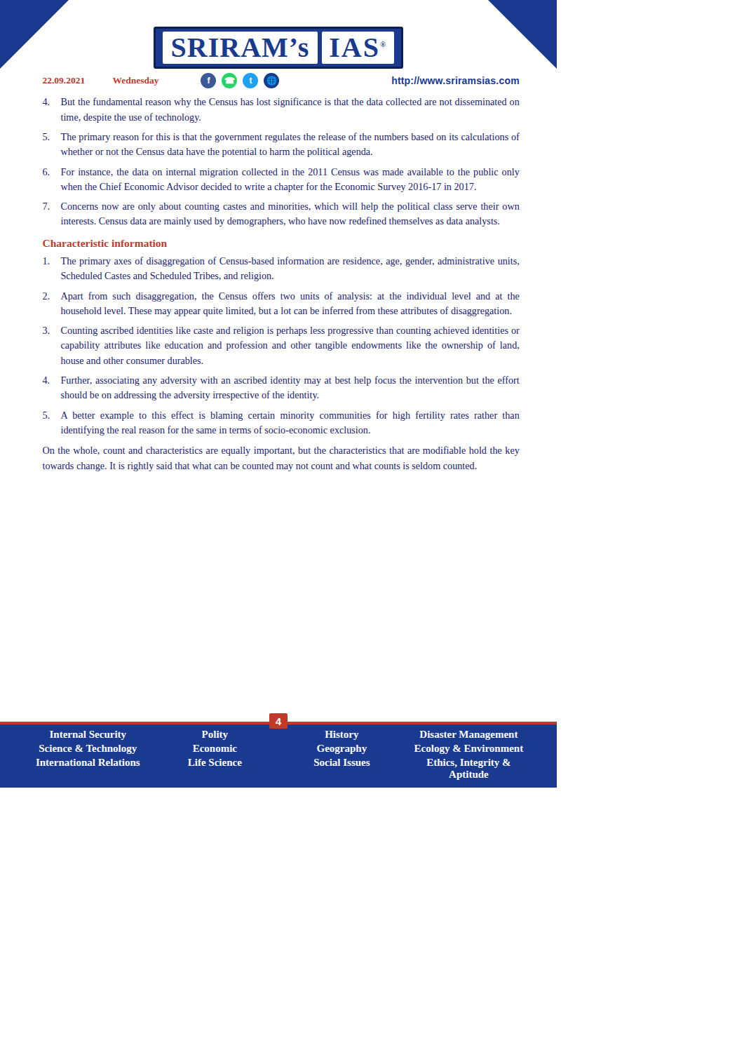SRIRAM’s
IAS®
22.09.2021 Wednesday f ☎ t 🌐 http://www.sriramsias.com
But the fundamental reason why the Census has lost significance is that the data collected are not disseminated on time, despite the use of technology.
The primary reason for this is that the government regulates the release of the numbers based on its calculations of whether or not the Census data have the potential to harm the political agenda.
For instance, the data on internal migration collected in the 2011 Census was made available to the public only when the Chief Economic Advisor decided to write a chapter for the Economic Survey 2016-17 in 2017.
Concerns now are only about counting castes and minorities, which will help the political class serve their own interests. Census data are mainly used by demographers, who have now redefined themselves as data analysts.
Characteristic information
The primary axes of disaggregation of Census-based information are residence, age, gender, administrative units, Scheduled Castes and Scheduled Tribes, and religion.
Apart from such disaggregation, the Census offers two units of analysis: at the individual level and at the household level. These may appear quite limited, but a lot can be inferred from these attributes of disaggregation.
Counting ascribed identities like caste and religion is perhaps less progressive than counting achieved identities or capability attributes like education and profession and other tangible endowments like the ownership of land, house and other consumer durables.
Further, associating any adversity with an ascribed identity may at best help focus the intervention but the effort should be on addressing the adversity irrespective of the identity.
A better example to this effect is blaming certain minority communities for high fertility rates rather than identifying the real reason for the same in terms of socio-economic exclusion.
On the whole, count and characteristics are equally important, but the characteristics that are modifiable hold the key towards change. It is rightly said that what can be counted may not count and what counts is seldom counted.
4
Internal Security
Polity
History
Disaster Management
Science & Technology
Economic
Geography
Ecology & Environment
International Relations
Life Science
Social Issues
Ethics, Integrity & Aptitude